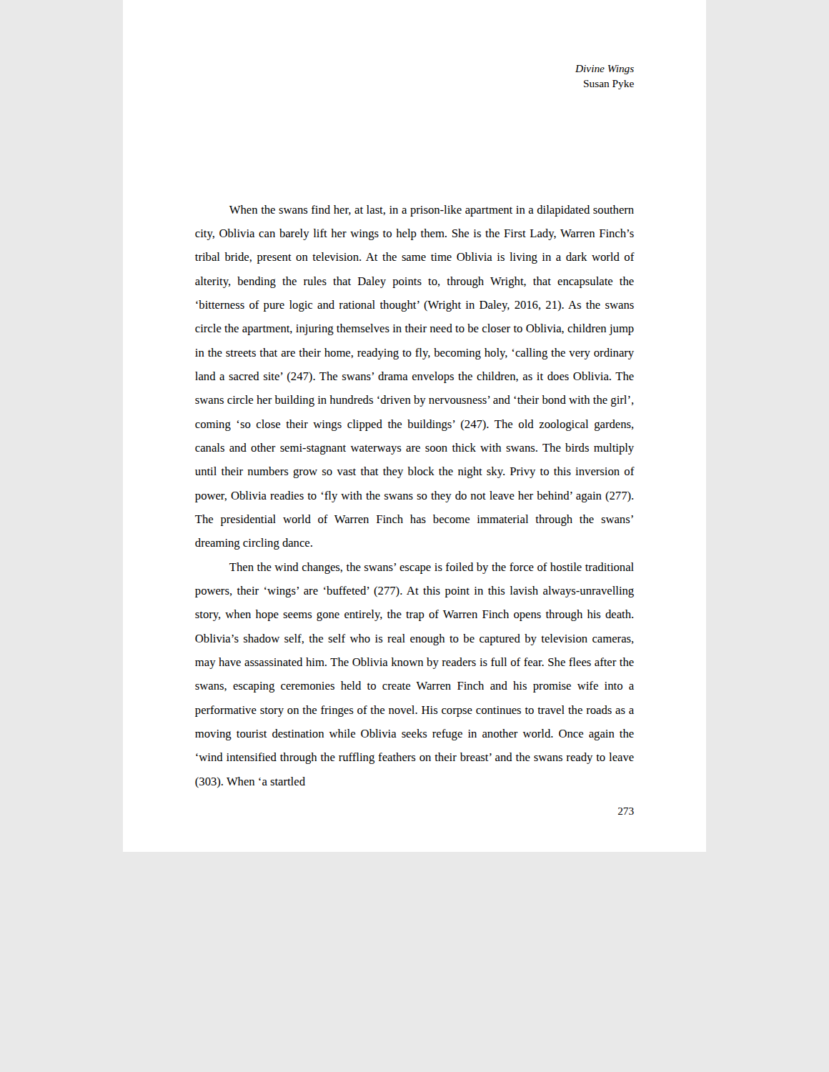Divine Wings
Susan Pyke
When the swans find her, at last, in a prison-like apartment in a dilapidated southern city, Oblivia can barely lift her wings to help them. She is the First Lady, Warren Finch’s tribal bride, present on television. At the same time Oblivia is living in a dark world of alterity, bending the rules that Daley points to, through Wright, that encapsulate the ‘bitterness of pure logic and rational thought’ (Wright in Daley, 2016, 21). As the swans circle the apartment, injuring themselves in their need to be closer to Oblivia, children jump in the streets that are their home, readying to fly, becoming holy, ‘calling the very ordinary land a sacred site’ (247). The swans’ drama envelops the children, as it does Oblivia. The swans circle her building in hundreds ‘driven by nervousness’ and ‘their bond with the girl’, coming ‘so close their wings clipped the buildings’ (247). The old zoological gardens, canals and other semi-stagnant waterways are soon thick with swans. The birds multiply until their numbers grow so vast that they block the night sky. Privy to this inversion of power, Oblivia readies to ‘fly with the swans so they do not leave her behind’ again (277). The presidential world of Warren Finch has become immaterial through the swans’ dreaming circling dance.
Then the wind changes, the swans’ escape is foiled by the force of hostile traditional powers, their ‘wings’ are ‘buffeted’ (277). At this point in this lavish always-unravelling story, when hope seems gone entirely, the trap of Warren Finch opens through his death. Oblivia’s shadow self, the self who is real enough to be captured by television cameras, may have assassinated him. The Oblivia known by readers is full of fear. She flees after the swans, escaping ceremonies held to create Warren Finch and his promise wife into a performative story on the fringes of the novel. His corpse continues to travel the roads as a moving tourist destination while Oblivia seeks refuge in another world. Once again the ‘wind intensified through the ruffling feathers on their breast’ and the swans ready to leave (303). When ‘a startled
273